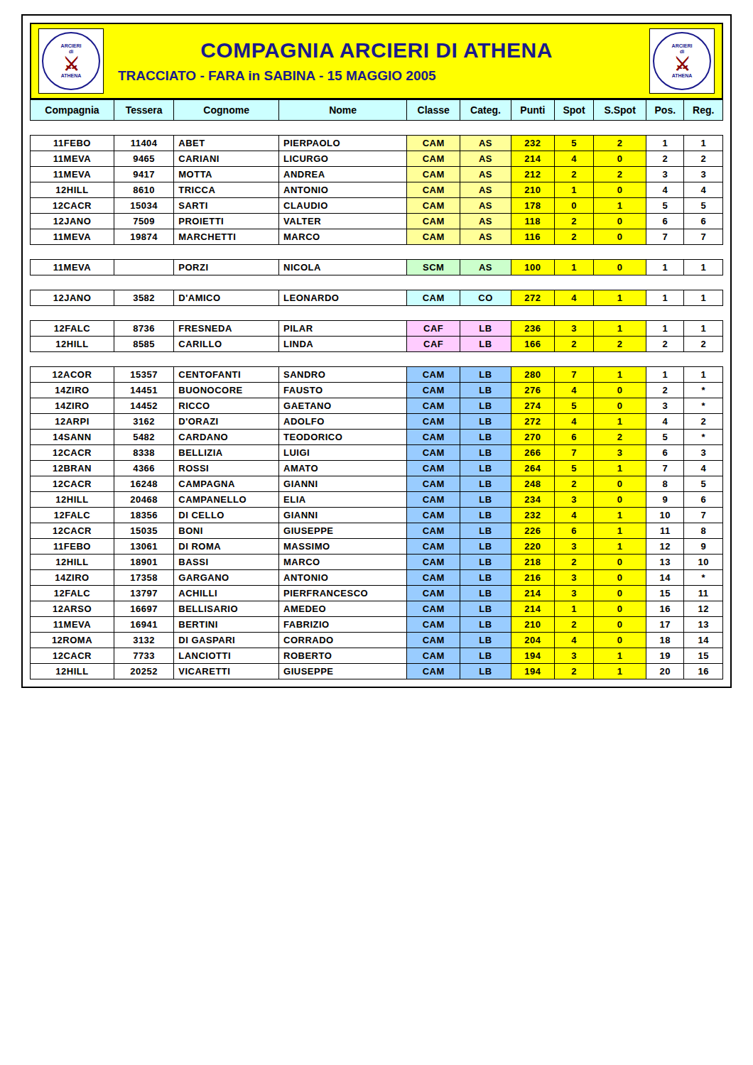ARCIERI
di
⚔
ATHENA
COMPAGNIA ARCIERI DI ATHENA
TRACCIATO - FARA in SABINA - 15 MAGGIO 2005
ARCIERI
di
⚔
ATHENA
| Compagnia | Tessera | Cognome | Nome | Classe | Categ. | Punti | Spot | S.Spot | Pos. | Reg. |
| --- | --- | --- | --- | --- | --- | --- | --- | --- | --- | --- |
| 11FEBO | 11404 | ABET | PIERPAOLO | CAM | AS | 232 | 5 | 2 | 1 | 1 |
| 11MEVA | 9465 | CARIANI | LICURGO | CAM | AS | 214 | 4 | 0 | 2 | 2 |
| 11MEVA | 9417 | MOTTA | ANDREA | CAM | AS | 212 | 2 | 2 | 3 | 3 |
| 12HILL | 8610 | TRICCA | ANTONIO | CAM | AS | 210 | 1 | 0 | 4 | 4 |
| 12CACR | 15034 | SARTI | CLAUDIO | CAM | AS | 178 | 0 | 1 | 5 | 5 |
| 12JANO | 7509 | PROIETTI | VALTER | CAM | AS | 118 | 2 | 0 | 6 | 6 |
| 11MEVA | 19874 | MARCHETTI | MARCO | CAM | AS | 116 | 2 | 0 | 7 | 7 |
| 11MEVA | | PORZI | NICOLA | SCM | AS | 100 | 1 | 0 | 1 | 1 |
| 12JANO | 3582 | D'AMICO | LEONARDO | CAM | CO | 272 | 4 | 1 | 1 | 1 |
| 12FALC | 8736 | FRESNEDA | PILAR | CAF | LB | 236 | 3 | 1 | 1 | 1 |
| 12HILL | 8585 | CARILLO | LINDA | CAF | LB | 166 | 2 | 2 | 2 | 2 |
| 12ACOR | 15357 | CENTOFANTI | SANDRO | CAM | LB | 280 | 7 | 1 | 1 | 1 |
| 14ZIRO | 14451 | BUONOCORE | FAUSTO | CAM | LB | 276 | 4 | 0 | 2 | * |
| 14ZIRO | 14452 | RICCO | GAETANO | CAM | LB | 274 | 5 | 0 | 3 | * |
| 12ARPI | 3162 | D'ORAZI | ADOLFO | CAM | LB | 272 | 4 | 1 | 4 | 2 |
| 14SANN | 5482 | CARDANO | TEODORICO | CAM | LB | 270 | 6 | 2 | 5 | * |
| 12CACR | 8338 | BELLIZIA | LUIGI | CAM | LB | 266 | 7 | 3 | 6 | 3 |
| 12BRAN | 4366 | ROSSI | AMATO | CAM | LB | 264 | 5 | 1 | 7 | 4 |
| 12CACR | 16248 | CAMPAGNA | GIANNI | CAM | LB | 248 | 2 | 0 | 8 | 5 |
| 12HILL | 20468 | CAMPANELLO | ELIA | CAM | LB | 234 | 3 | 0 | 9 | 6 |
| 12FALC | 18356 | DI CELLO | GIANNI | CAM | LB | 232 | 4 | 1 | 10 | 7 |
| 12CACR | 15035 | BONI | GIUSEPPE | CAM | LB | 226 | 6 | 1 | 11 | 8 |
| 11FEBO | 13061 | DI ROMA | MASSIMO | CAM | LB | 220 | 3 | 1 | 12 | 9 |
| 12HILL | 18901 | BASSI | MARCO | CAM | LB | 218 | 2 | 0 | 13 | 10 |
| 14ZIRO | 17358 | GARGANO | ANTONIO | CAM | LB | 216 | 3 | 0 | 14 | * |
| 12FALC | 13797 | ACHILLI | PIERFRANCESCO | CAM | LB | 214 | 3 | 0 | 15 | 11 |
| 12ARSO | 16697 | BELLISARIO | AMEDEO | CAM | LB | 214 | 1 | 0 | 16 | 12 |
| 11MEVA | 16941 | BERTINI | FABRIZIO | CAM | LB | 210 | 2 | 0 | 17 | 13 |
| 12ROMA | 3132 | DI GASPARI | CORRADO | CAM | LB | 204 | 4 | 0 | 18 | 14 |
| 12CACR | 7733 | LANCIOTTI | ROBERTO | CAM | LB | 194 | 3 | 1 | 19 | 15 |
| 12HILL | 20252 | VICARETTI | GIUSEPPE | CAM | LB | 194 | 2 | 1 | 20 | 16 |